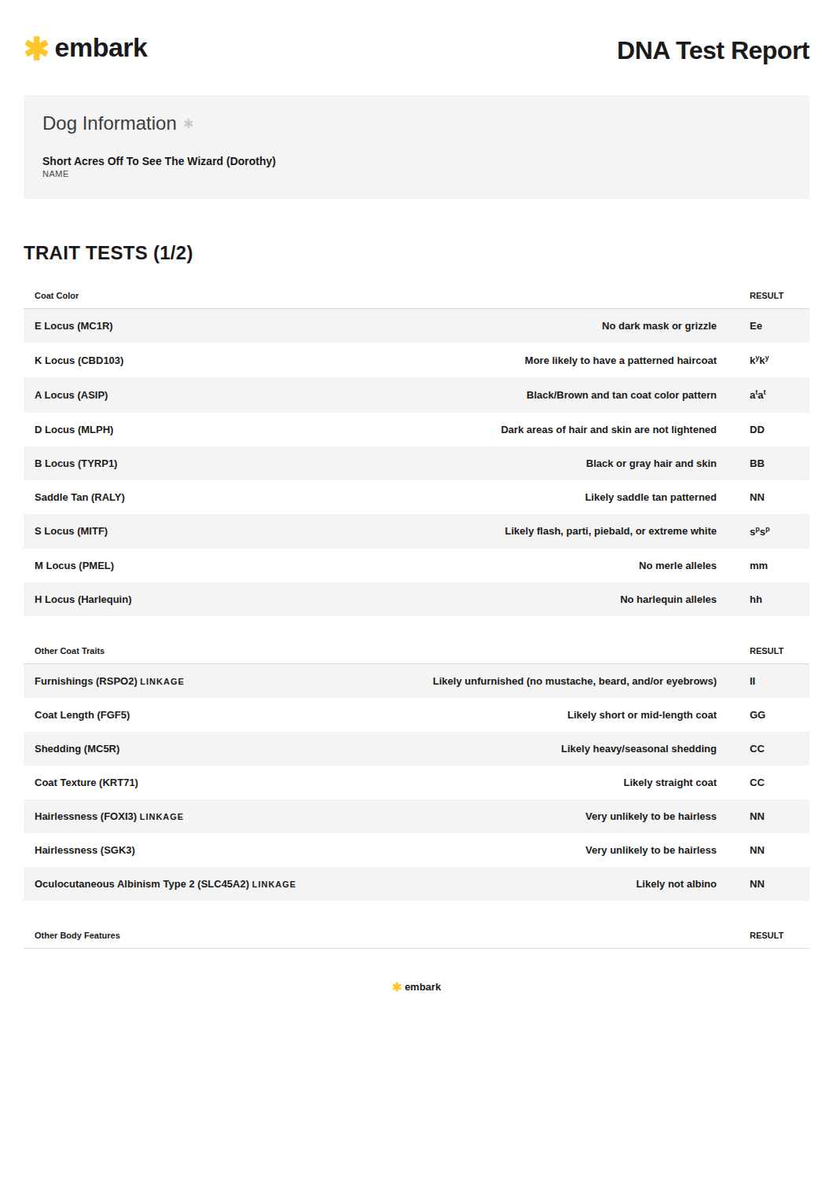✱embark
DNA Test Report
Dog Information ✱
Short Acres Off To See The Wizard (Dorothy)
NAME
TRAIT TESTS (1/2)
| Coat Color | | RESULT |
| --- | --- | --- |
| E Locus (MC1R) | No dark mask or grizzle | Ee |
| K Locus (CBD103) | More likely to have a patterned haircoat | k y k y |
| A Locus (ASIP) | Black/Brown and tan coat color pattern | a t a t |
| D Locus (MLPH) | Dark areas of hair and skin are not lightened | DD |
| B Locus (TYRP1) | Black or gray hair and skin | BB |
| Saddle Tan (RALY) | Likely saddle tan patterned | NN |
| S Locus (MITF) | Likely flash, parti, piebald, or extreme white | s p s p |
| M Locus (PMEL) | No merle alleles | mm |
| H Locus (Harlequin) | No harlequin alleles | hh |
| Other Coat Traits | | RESULT |
| --- | --- | --- |
| Furnishings (RSPO2) LINKAGE | Likely unfurnished (no mustache, beard, and/or eyebrows) | II |
| Coat Length (FGF5) | Likely short or mid-length coat | GG |
| Shedding (MC5R) | Likely heavy/seasonal shedding | CC |
| Coat Texture (KRT71) | Likely straight coat | CC |
| Hairlessness (FOXI3) LINKAGE | Very unlikely to be hairless | NN |
| Hairlessness (SGK3) | Very unlikely to be hairless | NN |
| Oculocutaneous Albinism Type 2 (SLC45A2) LINKAGE | Likely not albino | NN |
| Other Body Features | | RESULT |
| --- | --- | --- |
✱embark